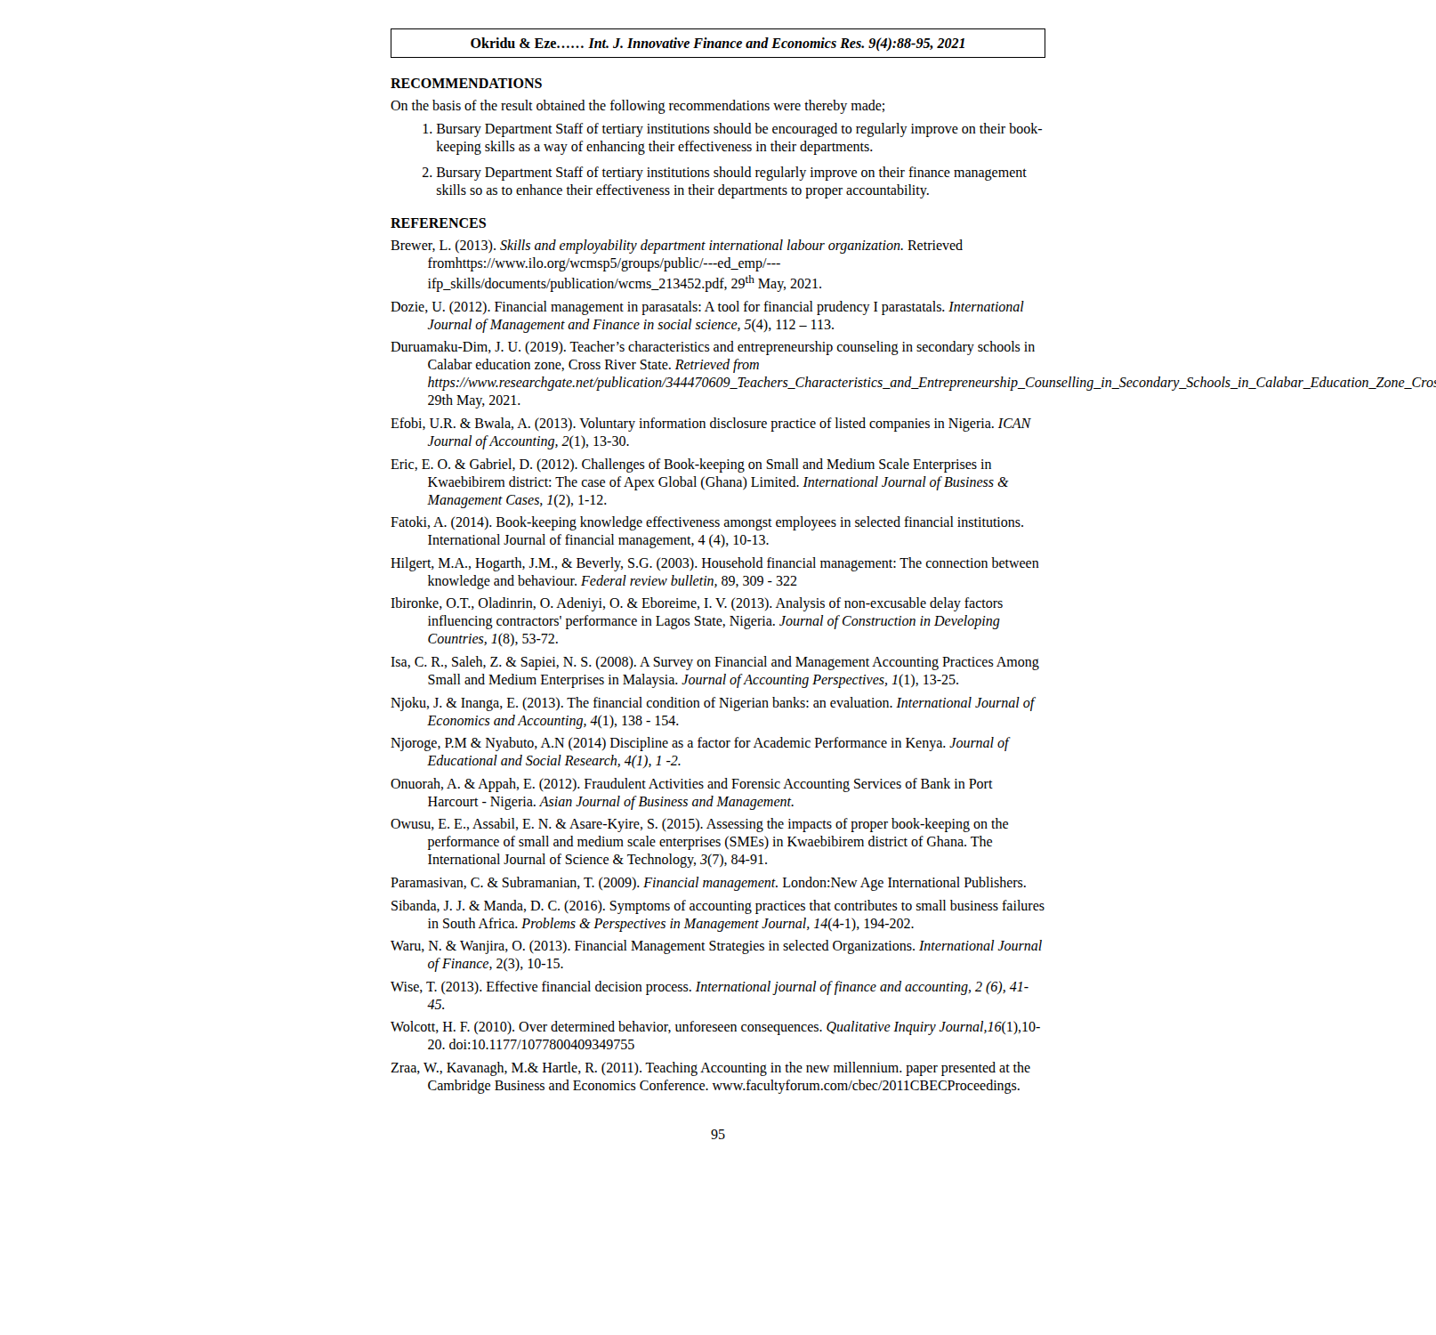Okridu & Eze…… Int. J. Innovative Finance and Economics Res. 9(4):88-95, 2021
Recommendations
On the basis of the result obtained the following recommendations were thereby made;
Bursary Department Staff of tertiary institutions should be encouraged to regularly improve on their book-keeping skills as a way of enhancing their effectiveness in their departments.
Bursary Department Staff of tertiary institutions should regularly improve on their finance management skills so as to enhance their effectiveness in their departments to proper accountability.
References
Brewer, L. (2013). Skills and employability department international labour organization. Retrieved fromhttps://www.ilo.org/wcmsp5/groups/public/---ed_emp/---ifp_skills/documents/publication/wcms_213452.pdf, 29th May, 2021.
Dozie, U. (2012). Financial management in parasatals: A tool for financial prudency I parastatals. International Journal of Management and Finance in social science, 5(4), 112 – 113.
Duruamaku-Dim, J. U. (2019). Teacher’s characteristics and entrepreneurship counseling in secondary schools in Calabar education zone, Cross River State. Retrieved from https://www.researchgate.net/publication/344470609_Teachers_Characteristics_and_Entrepreneurship_Counselling_in_Secondary_Schools_in_Calabar_Education_Zone_Cross_River_State 29th May, 2021.
Efobi, U.R. & Bwala, A. (2013). Voluntary information disclosure practice of listed companies in Nigeria. ICAN Journal of Accounting, 2(1), 13-30.
Eric, E. O. & Gabriel, D. (2012). Challenges of Book-keeping on Small and Medium Scale Enterprises in Kwaebibirem district: The case of Apex Global (Ghana) Limited. International Journal of Business & Management Cases, 1(2), 1-12.
Fatoki, A. (2014). Book-keeping knowledge effectiveness amongst employees in selected financial institutions. International Journal of financial management, 4 (4), 10-13.
Hilgert, M.A., Hogarth, J.M., & Beverly, S.G. (2003). Household financial management: The connection between knowledge and behaviour. Federal review bulletin, 89, 309 - 322
Ibironke, O.T., Oladinrin, O. Adeniyi, O. & Eboreime, I. V. (2013). Analysis of non-excusable delay factors influencing contractors' performance in Lagos State, Nigeria. Journal of Construction in Developing Countries, 1(8), 53-72.
Isa, C. R., Saleh, Z. & Sapiei, N. S. (2008). A Survey on Financial and Management Accounting Practices Among Small and Medium Enterprises in Malaysia. Journal of Accounting Perspectives, 1(1), 13-25.
Njoku, J. & Inanga, E. (2013). The financial condition of Nigerian banks: an evaluation. International Journal of Economics and Accounting, 4(1), 138 - 154.
Njoroge, P.M & Nyabuto, A.N (2014) Discipline as a factor for Academic Performance in Kenya. Journal of Educational and Social Research, 4(1), 1 -2.
Onuorah, A. & Appah, E. (2012). Fraudulent Activities and Forensic Accounting Services of Bank in Port Harcourt - Nigeria. Asian Journal of Business and Management.
Owusu, E. E., Assabil, E. N. & Asare-Kyire, S. (2015). Assessing the impacts of proper book-keeping on the performance of small and medium scale enterprises (SMEs) in Kwaebibirem district of Ghana. The International Journal of Science & Technology, 3(7), 84-91.
Paramasivan, C. & Subramanian, T. (2009). Financial management. London:New Age International Publishers.
Sibanda, J. J. & Manda, D. C. (2016). Symptoms of accounting practices that contributes to small business failures in South Africa. Problems & Perspectives in Management Journal, 14(4-1), 194-202.
Waru, N. & Wanjira, O. (2013). Financial Management Strategies in selected Organizations. International Journal of Finance, 2(3), 10-15.
Wise, T. (2013). Effective financial decision process. International journal of finance and accounting, 2 (6), 41-45.
Wolcott, H. F. (2010). Over determined behavior, unforeseen consequences. Qualitative Inquiry Journal,16(1),10-20. doi:10.1177/1077800409349755
Zraa, W., Kavanagh, M.& Hartle, R. (2011). Teaching Accounting in the new millennium. paper presented at the Cambridge Business and Economics Conference. www.facultyforum.com/cbec/2011CBECProceedings.
95